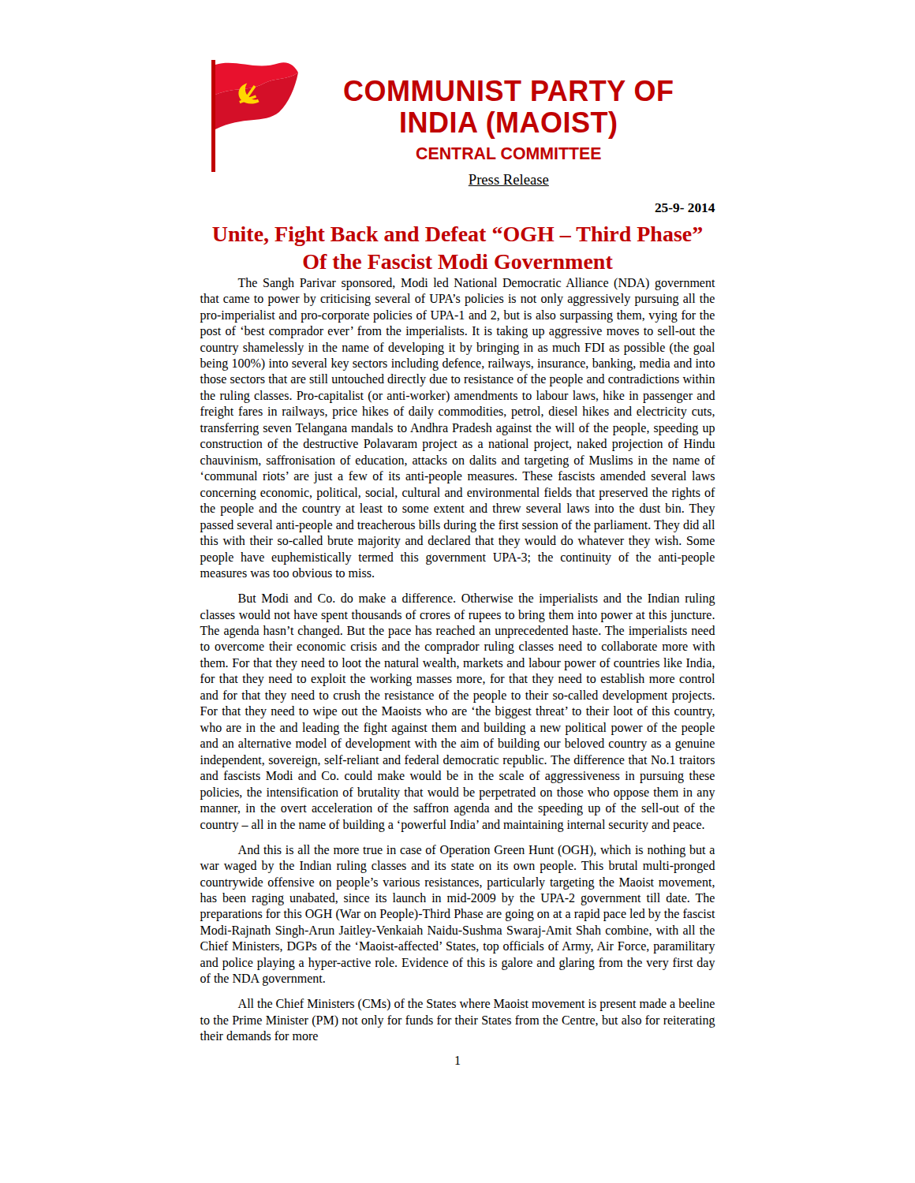COMMUNIST PARTY OF INDIA (MAOIST)
CENTRAL COMMITTEE
Press Release
25-9- 2014
Unite, Fight Back and Defeat “OGH – Third Phase” Of the Fascist Modi Government
The Sangh Parivar sponsored, Modi led National Democratic Alliance (NDA) government that came to power by criticising several of UPA’s policies is not only aggressively pursuing all the pro-imperialist and pro-corporate policies of UPA-1 and 2, but is also surpassing them, vying for the post of ‘best comprador ever’ from the imperialists. It is taking up aggressive moves to sell-out the country shamelessly in the name of developing it by bringing in as much FDI as possible (the goal being 100%) into several key sectors including defence, railways, insurance, banking, media and into those sectors that are still untouched directly due to resistance of the people and contradictions within the ruling classes. Pro-capitalist (or anti-worker) amendments to labour laws, hike in passenger and freight fares in railways, price hikes of daily commodities, petrol, diesel hikes and electricity cuts, transferring seven Telangana mandals to Andhra Pradesh against the will of the people, speeding up construction of the destructive Polavaram project as a national project, naked projection of Hindu chauvinism, saffronisation of education, attacks on dalits and targeting of Muslims in the name of ‘communal riots’ are just a few of its anti-people measures. These fascists amended several laws concerning economic, political, social, cultural and environmental fields that preserved the rights of the people and the country at least to some extent and threw several laws into the dust bin. They passed several anti-people and treacherous bills during the first session of the parliament. They did all this with their so-called brute majority and declared that they would do whatever they wish. Some people have euphemistically termed this government UPA-3; the continuity of the anti-people measures was too obvious to miss.
But Modi and Co. do make a difference. Otherwise the imperialists and the Indian ruling classes would not have spent thousands of crores of rupees to bring them into power at this juncture. The agenda hasn’t changed. But the pace has reached an unprecedented haste. The imperialists need to overcome their economic crisis and the comprador ruling classes need to collaborate more with them. For that they need to loot the natural wealth, markets and labour power of countries like India, for that they need to exploit the working masses more, for that they need to establish more control and for that they need to crush the resistance of the people to their so-called development projects. For that they need to wipe out the Maoists who are ‘the biggest threat’ to their loot of this country, who are in the and leading the fight against them and building a new political power of the people and an alternative model of development with the aim of building our beloved country as a genuine independent, sovereign, self-reliant and federal democratic republic. The difference that No.1 traitors and fascists Modi and Co. could make would be in the scale of aggressiveness in pursuing these policies, the intensification of brutality that would be perpetrated on those who oppose them in any manner, in the overt acceleration of the saffron agenda and the speeding up of the sell-out of the country – all in the name of building a ‘powerful India’ and maintaining internal security and peace.
And this is all the more true in case of Operation Green Hunt (OGH), which is nothing but a war waged by the Indian ruling classes and its state on its own people. This brutal multi-pronged countrywide offensive on people’s various resistances, particularly targeting the Maoist movement, has been raging unabated, since its launch in mid-2009 by the UPA-2 government till date. The preparations for this OGH (War on People)-Third Phase are going on at a rapid pace led by the fascist Modi-Rajnath Singh-Arun Jaitley-Venkaiah Naidu-Sushma Swaraj-Amit Shah combine, with all the Chief Ministers, DGPs of the ‘Maoist-affected’ States, top officials of Army, Air Force, paramilitary and police playing a hyper-active role. Evidence of this is galore and glaring from the very first day of the NDA government.
All the Chief Ministers (CMs) of the States where Maoist movement is present made a beeline to the Prime Minister (PM) not only for funds for their States from the Centre, but also for reiterating their demands for more
1